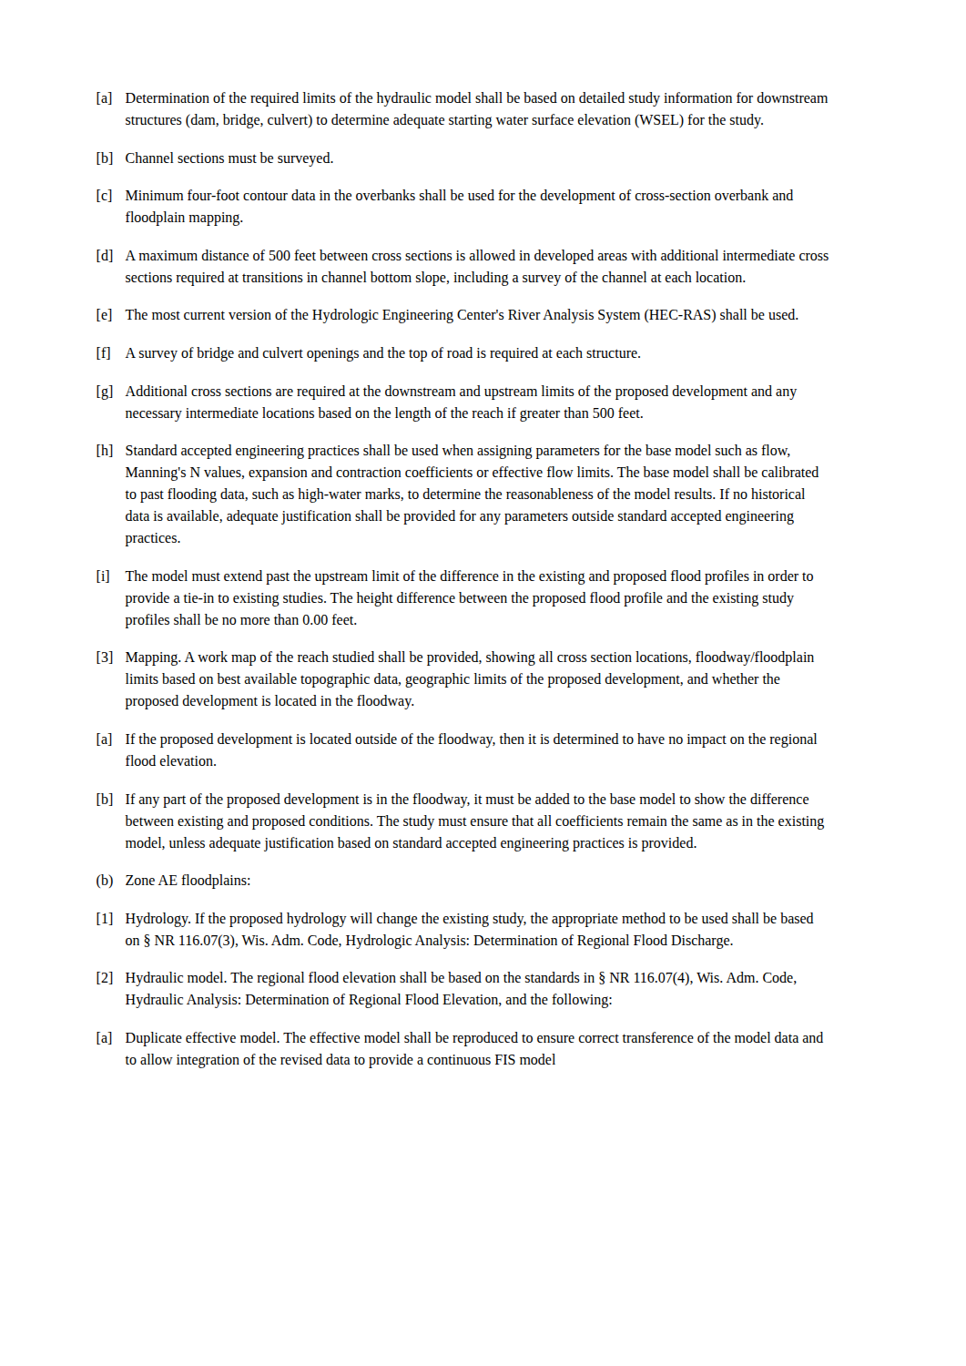[a]
Determination of the required limits of the hydraulic model shall be based on detailed study information for downstream structures (dam, bridge, culvert) to determine adequate starting water surface elevation (WSEL) for the study.
[b]
Channel sections must be surveyed.
[c]
Minimum four-foot contour data in the overbanks shall be used for the development of cross-section overbank and floodplain mapping.
[d]
A maximum distance of 500 feet between cross sections is allowed in developed areas with additional intermediate cross sections required at transitions in channel bottom slope, including a survey of the channel at each location.
[e]
The most current version of the Hydrologic Engineering Center's River Analysis System (HEC-RAS) shall be used.
[f]
A survey of bridge and culvert openings and the top of road is required at each structure.
[g]
Additional cross sections are required at the downstream and upstream limits of the proposed development and any necessary intermediate locations based on the length of the reach if greater than 500 feet.
[h]
Standard accepted engineering practices shall be used when assigning parameters for the base model such as flow, Manning's N values, expansion and contraction coefficients or effective flow limits. The base model shall be calibrated to past flooding data, such as high-water marks, to determine the reasonableness of the model results. If no historical data is available, adequate justification shall be provided for any parameters outside standard accepted engineering practices.
[i]
The model must extend past the upstream limit of the difference in the existing and proposed flood profiles in order to provide a tie-in to existing studies. The height difference between the proposed flood profile and the existing study profiles shall be no more than 0.00 feet.
[3]
Mapping. A work map of the reach studied shall be provided, showing all cross section locations, floodway/floodplain limits based on best available topographic data, geographic limits of the proposed development, and whether the proposed development is located in the floodway.
[a]
If the proposed development is located outside of the floodway, then it is determined to have no impact on the regional flood elevation.
[b]
If any part of the proposed development is in the floodway, it must be added to the base model to show the difference between existing and proposed conditions. The study must ensure that all coefficients remain the same as in the existing model, unless adequate justification based on standard accepted engineering practices is provided.
(b)
Zone AE floodplains:
[1]
Hydrology. If the proposed hydrology will change the existing study, the appropriate method to be used shall be based on § NR 116.07(3), Wis. Adm. Code, Hydrologic Analysis: Determination of Regional Flood Discharge.
[2]
Hydraulic model. The regional flood elevation shall be based on the standards in § NR 116.07(4), Wis. Adm. Code, Hydraulic Analysis: Determination of Regional Flood Elevation, and the following:
[a]
Duplicate effective model. The effective model shall be reproduced to ensure correct transference of the model data and to allow integration of the revised data to provide a continuous FIS model